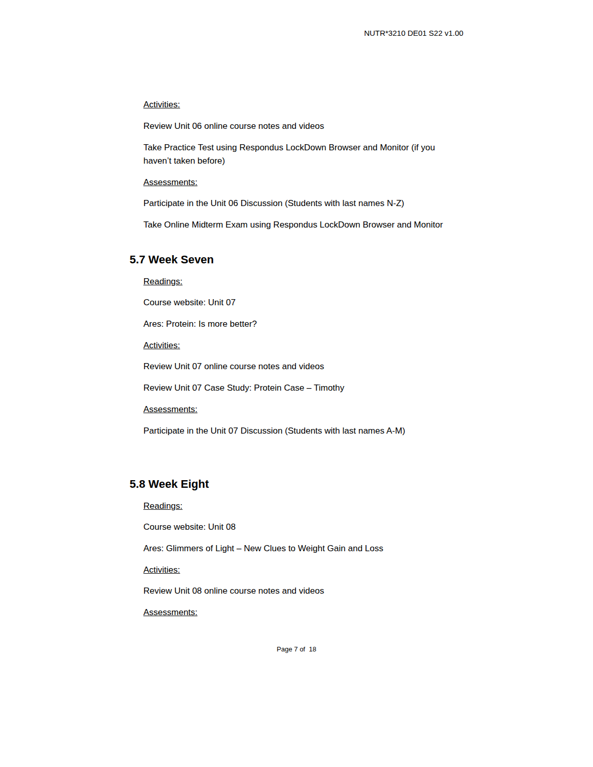NUTR*3210 DE01 S22 v1.00
Activities:
Review Unit 06 online course notes and videos
Take Practice Test using Respondus LockDown Browser and Monitor (if you haven’t taken before)
Assessments:
Participate in the Unit 06 Discussion (Students with last names N-Z)
Take Online Midterm Exam using Respondus LockDown Browser and Monitor
5.7 Week Seven
Readings:
Course website: Unit 07
Ares: Protein: Is more better?
Activities:
Review Unit 07 online course notes and videos
Review Unit 07 Case Study: Protein Case – Timothy
Assessments:
Participate in the Unit 07 Discussion (Students with last names A-M)
5.8 Week Eight
Readings:
Course website: Unit 08
Ares: Glimmers of Light – New Clues to Weight Gain and Loss
Activities:
Review Unit 08 online course notes and videos
Assessments:
Page 7 of 18